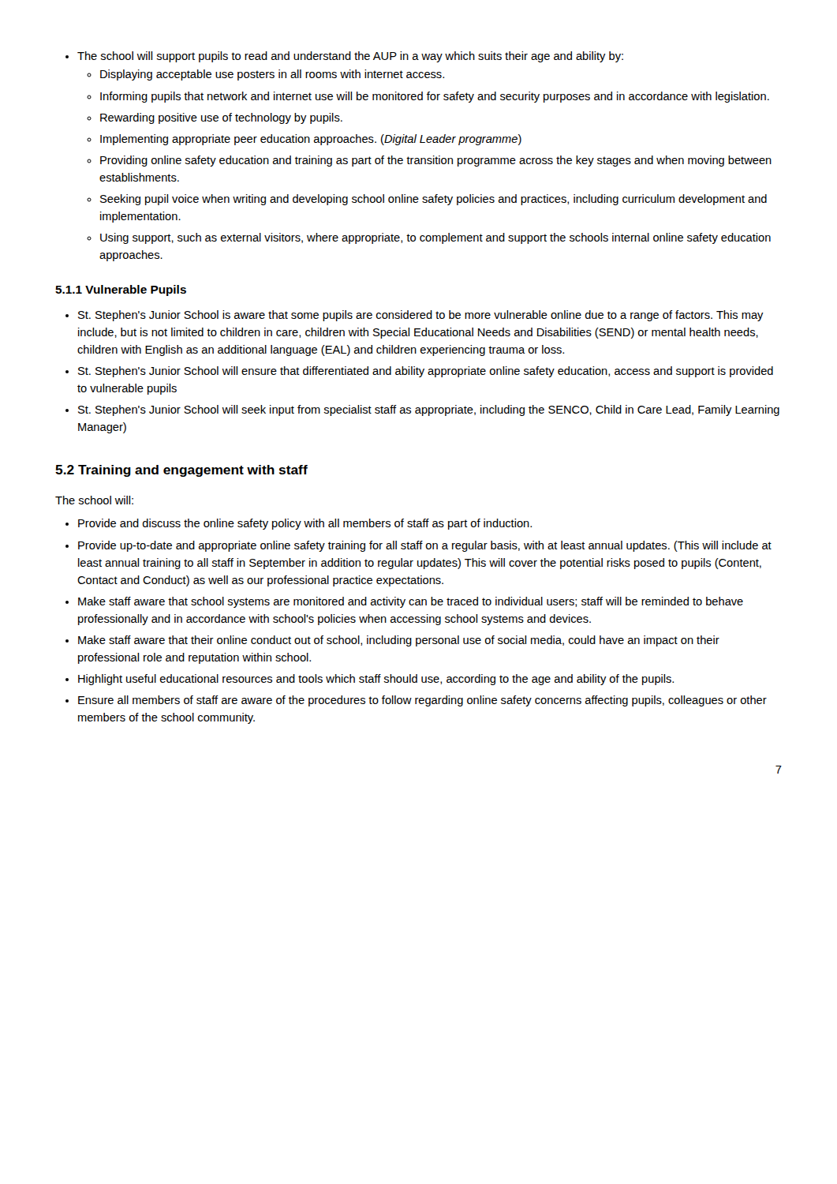The school will support pupils to read and understand the AUP in a way which suits their age and ability by:
Displaying acceptable use posters in all rooms with internet access.
Informing pupils that network and internet use will be monitored for safety and security purposes and in accordance with legislation.
Rewarding positive use of technology by pupils.
Implementing appropriate peer education approaches. (Digital Leader programme)
Providing online safety education and training as part of the transition programme across the key stages and when moving between establishments.
Seeking pupil voice when writing and developing school online safety policies and practices, including curriculum development and implementation.
Using support, such as external visitors, where appropriate, to complement and support the schools internal online safety education approaches.
5.1.1 Vulnerable Pupils
St. Stephen's Junior School is aware that some pupils are considered to be more vulnerable online due to a range of factors. This may include, but is not limited to children in care, children with Special Educational Needs and Disabilities (SEND) or mental health needs, children with English as an additional language (EAL) and children experiencing trauma or loss.
St. Stephen's Junior School will ensure that differentiated and ability appropriate online safety education, access and support is provided to vulnerable pupils
St. Stephen's Junior School will seek input from specialist staff as appropriate, including the SENCO, Child in Care Lead, Family Learning Manager)
5.2 Training and engagement with staff
The school will:
Provide and discuss the online safety policy with all members of staff as part of induction.
Provide up-to-date and appropriate online safety training for all staff on a regular basis, with at least annual updates. (This will include at least annual training to all staff in September in addition to regular updates) This will cover the potential risks posed to pupils (Content, Contact and Conduct) as well as our professional practice expectations.
Make staff aware that school systems are monitored and activity can be traced to individual users; staff will be reminded to behave professionally and in accordance with school's policies when accessing school systems and devices.
Make staff aware that their online conduct out of school, including personal use of social media, could have an impact on their professional role and reputation within school.
Highlight useful educational resources and tools which staff should use, according to the age and ability of the pupils.
Ensure all members of staff are aware of the procedures to follow regarding online safety concerns affecting pupils, colleagues or other members of the school community.
7